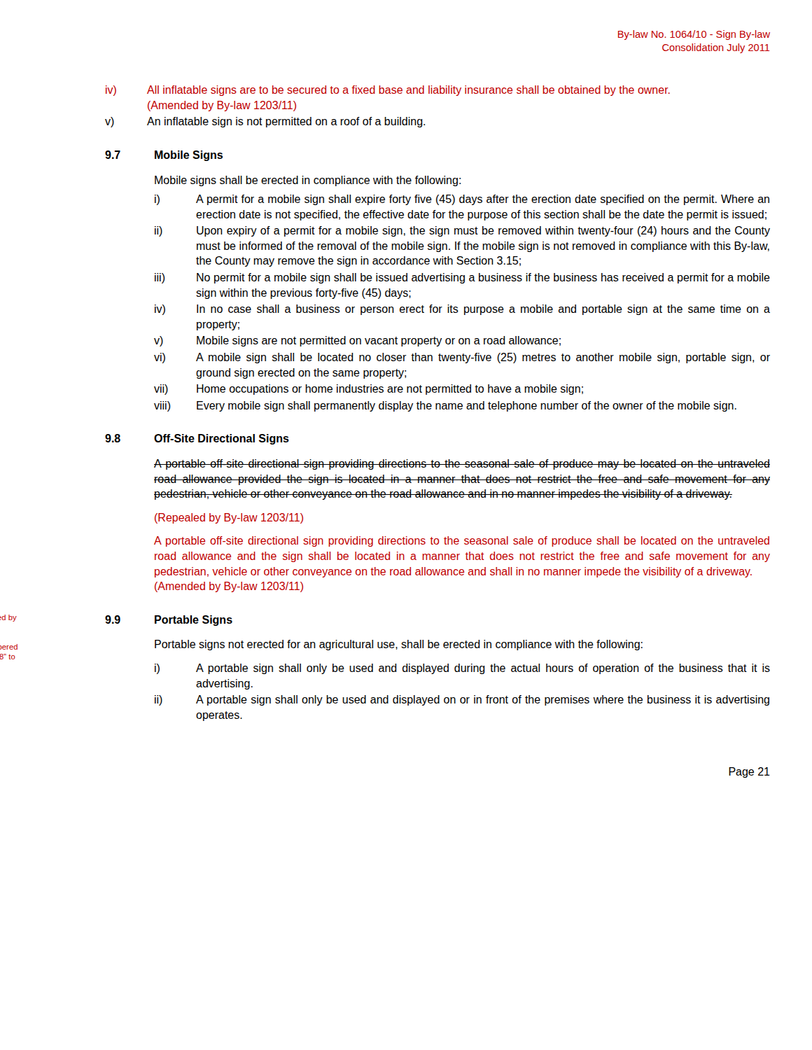By-law No. 1064/10 - Sign By-law
Consolidation July 2011
iv) All inflatable signs are to be secured to a fixed base and liability insurance shall be obtained by the owner.
(Amended by By-law 1203/11)
v) An inflatable sign is not permitted on a roof of a building.
9.7 Mobile Signs
Mobile signs shall be erected in compliance with the following:
i) A permit for a mobile sign shall expire forty five (45) days after the erection date specified on the permit. Where an erection date is not specified, the effective date for the purpose of this section shall be the date the permit is issued;
ii) Upon expiry of a permit for a mobile sign, the sign must be removed within twenty-four (24) hours and the County must be informed of the removal of the mobile sign. If the mobile sign is not removed in compliance with this By-law, the County may remove the sign in accordance with Section 3.15;
iii) No permit for a mobile sign shall be issued advertising a business if the business has received a permit for a mobile sign within the previous forty-five (45) days;
iv) In no case shall a business or person erect for its purpose a mobile and portable sign at the same time on a property;
v) Mobile signs are not permitted on vacant property or on a road allowance;
vi) A mobile sign shall be located no closer than twenty-five (25) metres to another mobile sign, portable sign, or ground sign erected on the same property;
vii) Home occupations or home industries are not permitted to have a mobile sign;
viii) Every mobile sign shall permanently display the name and telephone number of the owner of the mobile sign.
9.8 Off-Site Directional Signs
A portable off-site directional sign providing directions to the seasonal sale of produce may be located on the untraveled road allowance provided the sign is located in a manner that does not restrict the free and safe movement for any pedestrian, vehicle or other conveyance on the road allowance and in no manner impedes the visibility of a driveway.
(Repealed by By-law 1203/11)
A portable off-site directional sign providing directions to the seasonal sale of produce shall be located on the untraveled road allowance and the sign shall be located in a manner that does not restrict the free and safe movement for any pedestrian, vehicle or other conveyance on the road allowance and shall in no manner impede the visibility of a driveway.
(Amended by By-law 1203/11)
Amended by
By-law
1203/11
Renumbered
from “9.8” to
“9.9”
9.9 Portable Signs
Portable signs not erected for an agricultural use, shall be erected in compliance with the following:
i) A portable sign shall only be used and displayed during the actual hours of operation of the business that it is advertising.
ii) A portable sign shall only be used and displayed on or in front of the premises where the business it is advertising operates.
Page 21